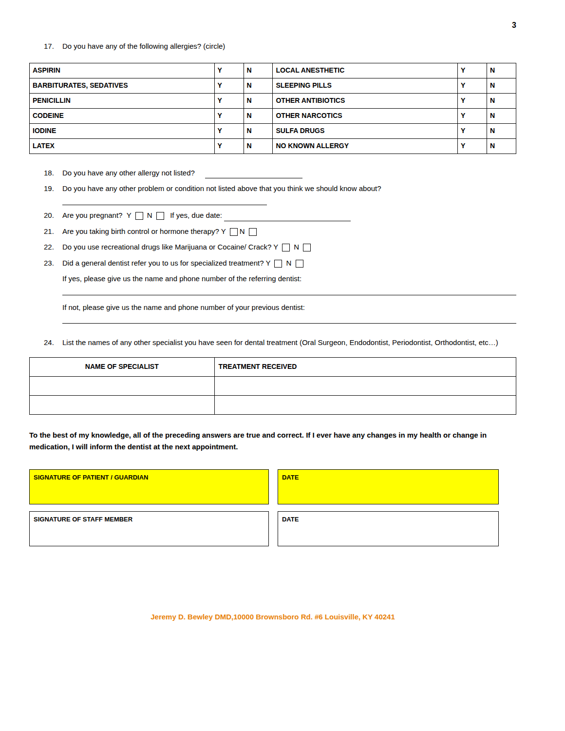3
17. Do you have any of the following allergies? (circle)
| ASPIRIN | Y | N | LOCAL ANESTHETIC | Y | N |
| BARBITURATES, SEDATIVES | Y | N | SLEEPING PILLS | Y | N |
| PENICILLIN | Y | N | OTHER ANTIBIOTICS | Y | N |
| CODEINE | Y | N | OTHER NARCOTICS | Y | N |
| IODINE | Y | N | SULFA DRUGS | Y | N |
| LATEX | Y | N | NO KNOWN ALLERGY | Y | N |
18. Do you have any other allergy not listed?
19. Do you have any other problem or condition not listed above that you think we should know about?
20. Are you pregnant? Y N If yes, due date:
21. Are you taking birth control or hormone therapy? Y N
22. Do you use recreational drugs like Marijuana or Cocaine/ Crack? Y N
23. Did a general dentist refer you to us for specialized treatment? Y N
If yes, please give us the name and phone number of the referring dentist:
If not, please give us the name and phone number of your previous dentist:
24. List the names of any other specialist you have seen for dental treatment (Oral Surgeon, Endodontist, Periodontist, Orthodontist, etc…)
| NAME OF SPECIALIST | TREATMENT RECEIVED |
| --- | --- |
To the best of my knowledge, all of the preceding answers are true and correct. If I ever have any changes in my health or change in medication, I will inform the dentist at the next appointment.
| SIGNATURE OF PATIENT / GUARDIAN | DATE |
| SIGNATURE OF STAFF MEMBER | DATE |
Jeremy D. Bewley DMD,10000 Brownsboro Rd. #6 Louisville, KY 40241